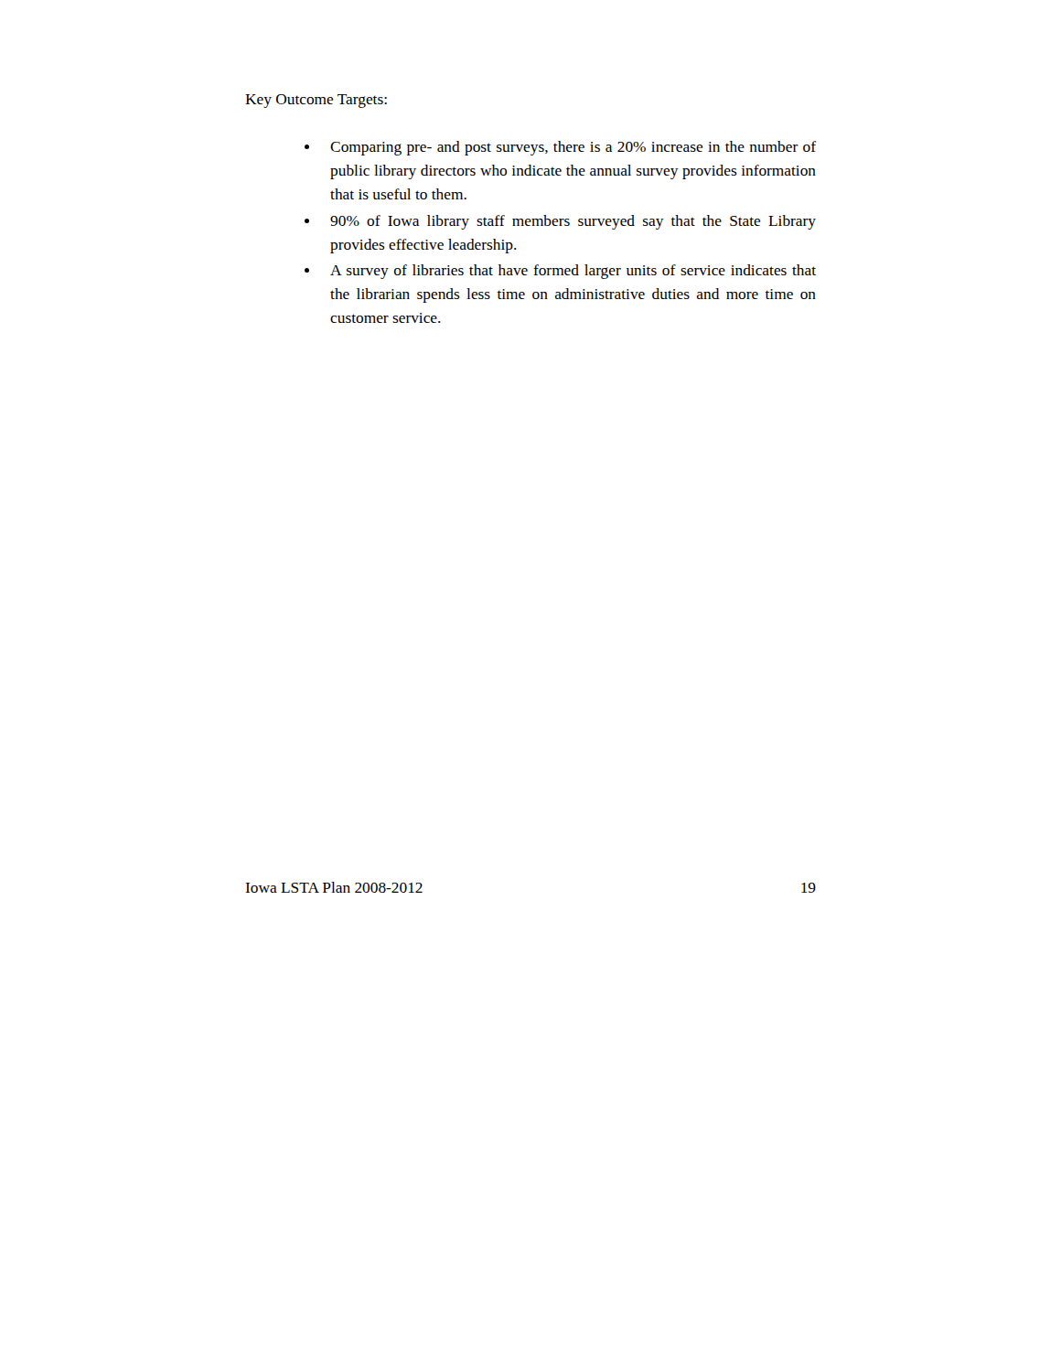Key Outcome Targets:
Comparing pre- and post surveys, there is a 20% increase in the number of public library directors who indicate the annual survey provides information that is useful to them.
90% of Iowa library staff members surveyed say that the State Library provides effective leadership.
A survey of libraries that have formed larger units of service indicates that the librarian spends less time on administrative duties and more time on customer service.
Iowa LSTA Plan 2008-2012 19